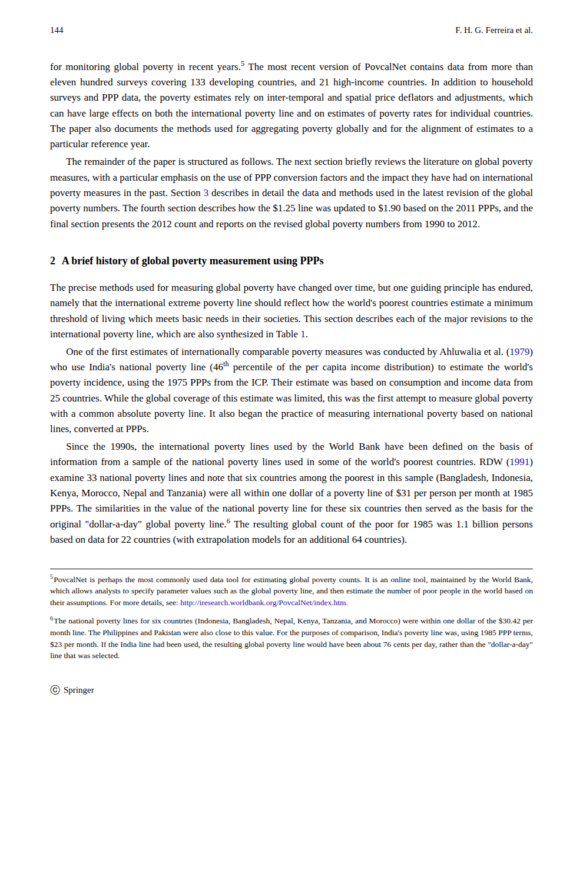144 F. H. G. Ferreira et al.
for monitoring global poverty in recent years.5 The most recent version of PovcalNet contains data from more than eleven hundred surveys covering 133 developing countries, and 21 high-income countries. In addition to household surveys and PPP data, the poverty estimates rely on inter-temporal and spatial price deflators and adjustments, which can have large effects on both the international poverty line and on estimates of poverty rates for individual countries. The paper also documents the methods used for aggregating poverty globally and for the alignment of estimates to a particular reference year.
The remainder of the paper is structured as follows. The next section briefly reviews the literature on global poverty measures, with a particular emphasis on the use of PPP conversion factors and the impact they have had on international poverty measures in the past. Section 3 describes in detail the data and methods used in the latest revision of the global poverty numbers. The fourth section describes how the $1.25 line was updated to $1.90 based on the 2011 PPPs, and the final section presents the 2012 count and reports on the revised global poverty numbers from 1990 to 2012.
2 A brief history of global poverty measurement using PPPs
The precise methods used for measuring global poverty have changed over time, but one guiding principle has endured, namely that the international extreme poverty line should reflect how the world's poorest countries estimate a minimum threshold of living which meets basic needs in their societies. This section describes each of the major revisions to the international poverty line, which are also synthesized in Table 1.
One of the first estimates of internationally comparable poverty measures was conducted by Ahluwalia et al. (1979) who use India's national poverty line (46th percentile of the per capita income distribution) to estimate the world's poverty incidence, using the 1975 PPPs from the ICP. Their estimate was based on consumption and income data from 25 countries. While the global coverage of this estimate was limited, this was the first attempt to measure global poverty with a common absolute poverty line. It also began the practice of measuring international poverty based on national lines, converted at PPPs.
Since the 1990s, the international poverty lines used by the World Bank have been defined on the basis of information from a sample of the national poverty lines used in some of the world's poorest countries. RDW (1991) examine 33 national poverty lines and note that six countries among the poorest in this sample (Bangladesh, Indonesia, Kenya, Morocco, Nepal and Tanzania) were all within one dollar of a poverty line of $31 per person per month at 1985 PPPs. The similarities in the value of the national poverty line for these six countries then served as the basis for the original "dollar-a-day" global poverty line.6 The resulting global count of the poor for 1985 was 1.1 billion persons based on data for 22 countries (with extrapolation models for an additional 64 countries).
5PovcalNet is perhaps the most commonly used data tool for estimating global poverty counts. It is an online tool, maintained by the World Bank, which allows analysts to specify parameter values such as the global poverty line, and then estimate the number of poor people in the world based on their assumptions. For more details, see: http://iresearch.worldbank.org/PovcalNet/index.htm.
6The national poverty lines for six countries (Indonesia, Bangladesh, Nepal, Kenya, Tanzania, and Morocco) were within one dollar of the $30.42 per month line. The Philippines and Pakistan were also close to this value. For the purposes of comparison, India's poverty line was, using 1985 PPP terms, $23 per month. If the India line had been used, the resulting global poverty line would have been about 76 cents per day, rather than the "dollar-a-day" line that was selected.
ⓒ Springer